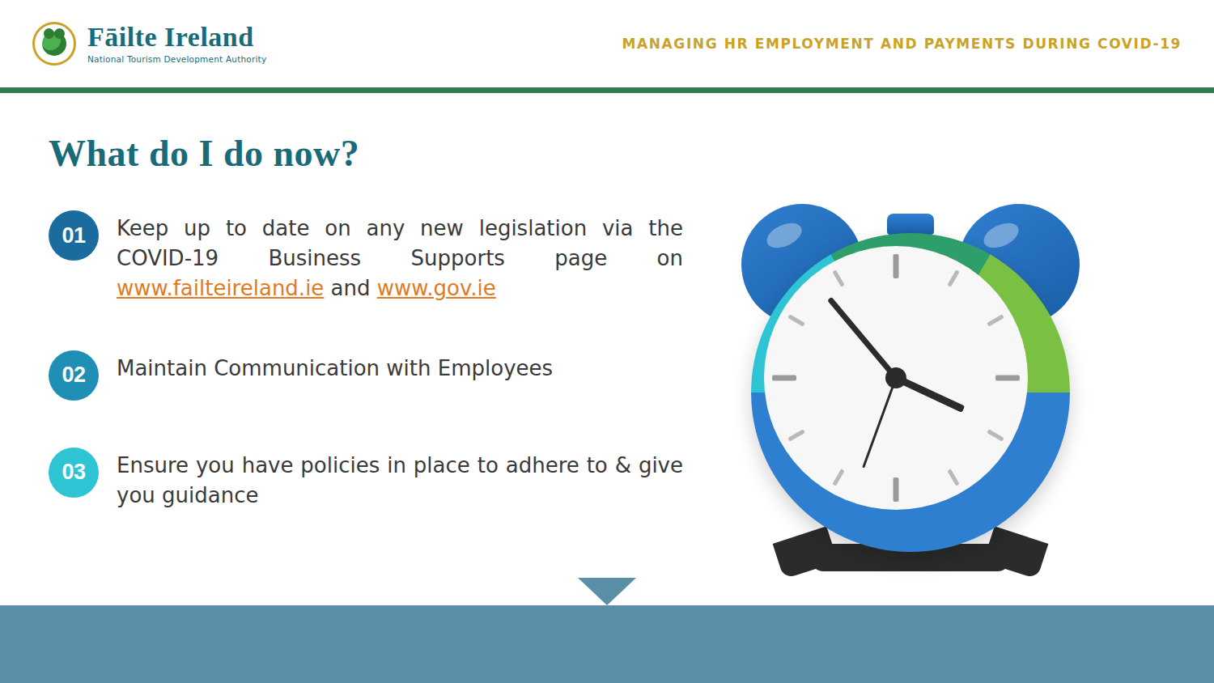Fāilte Ireland
National Tourism Development Authority
Managing HR Employment and Payments During COVID-19
What do I do now?
01 Keep up to date on any new legislation via the COVID-19 Business Supports page on www.failteireland.ie and www.gov.ie
02 Maintain Communication with Employees
03 Ensure you have policies in place to adhere to & give you guidance